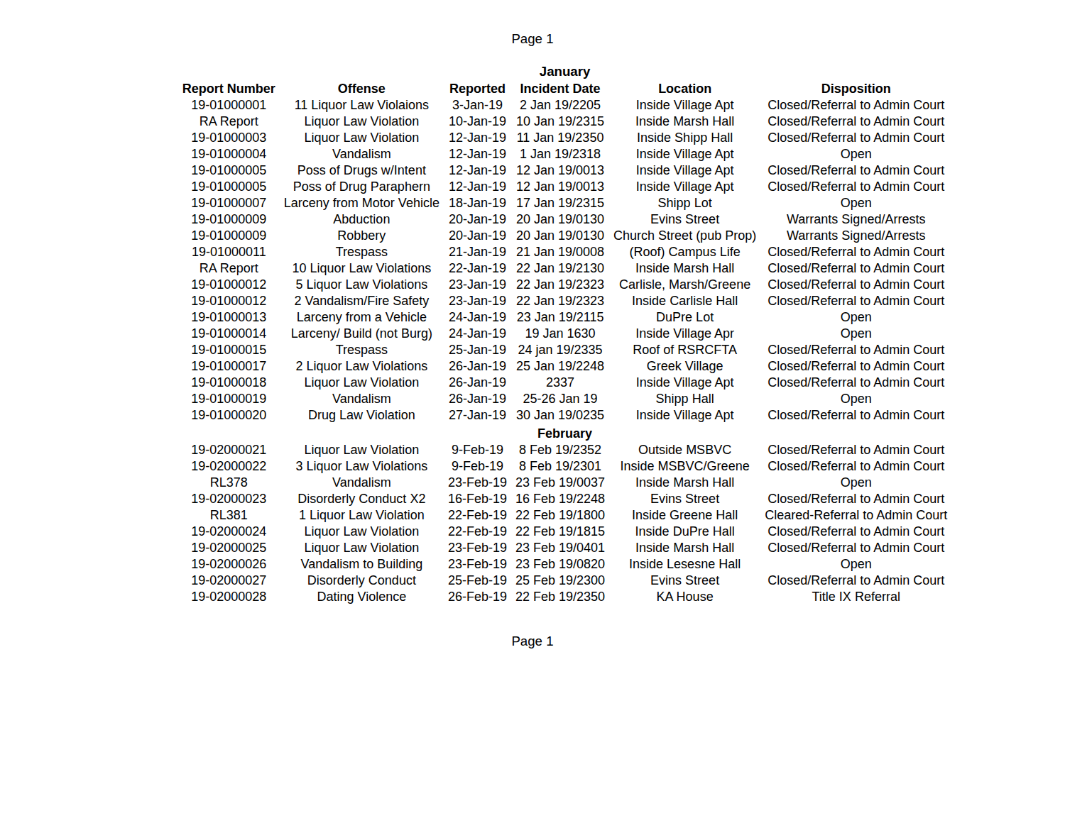Page 1
January
| Report Number | Offense | Reported | Incident Date | Location | Disposition |
| --- | --- | --- | --- | --- | --- |
| 19-01000001 | 11 Liquor Law Violaions | 3-Jan-19 | 2 Jan 19/2205 | Inside Village Apt | Closed/Referral to Admin Court |
| RA Report | Liquor Law Violation | 10-Jan-19 | 10 Jan 19/2315 | Inside Marsh Hall | Closed/Referral to Admin Court |
| 19-01000003 | Liquor Law Violation | 12-Jan-19 | 11 Jan 19/2350 | Inside Shipp Hall | Closed/Referral to Admin Court |
| 19-01000004 | Vandalism | 12-Jan-19 | 1 Jan 19/2318 | Inside Village Apt | Open |
| 19-01000005 | Poss of Drugs w/Intent | 12-Jan-19 | 12 Jan 19/0013 | Inside Village Apt | Closed/Referral to Admin Court |
| 19-01000005 | Poss of Drug Paraphern | 12-Jan-19 | 12 Jan 19/0013 | Inside Village Apt | Closed/Referral to Admin Court |
| 19-01000007 | Larceny from Motor Vehicle | 18-Jan-19 | 17 Jan 19/2315 | Shipp Lot | Open |
| 19-01000009 | Abduction | 20-Jan-19 | 20 Jan 19/0130 | Evins Street | Warrants Signed/Arrests |
| 19-01000009 | Robbery | 20-Jan-19 | 20 Jan 19/0130 | Church Street (pub Prop) | Warrants Signed/Arrests |
| 19-01000011 | Trespass | 21-Jan-19 | 21 Jan 19/0008 | (Roof) Campus Life | Closed/Referral to Admin Court |
| RA Report | 10 Liquor Law Violations | 22-Jan-19 | 22 Jan 19/2130 | Inside Marsh Hall | Closed/Referral to Admin Court |
| 19-01000012 | 5 Liquor Law Violations | 23-Jan-19 | 22 Jan 19/2323 | Carlisle, Marsh/Greene | Closed/Referral to Admin Court |
| 19-01000012 | 2 Vandalism/Fire Safety | 23-Jan-19 | 22 Jan 19/2323 | Inside Carlisle Hall | Closed/Referral to Admin Court |
| 19-01000013 | Larceny from a Vehicle | 24-Jan-19 | 23 Jan 19/2115 | DuPre Lot | Open |
| 19-01000014 | Larceny/ Build (not Burg) | 24-Jan-19 | 19 Jan 1630 | Inside Village Apr | Open |
| 19-01000015 | Trespass | 25-Jan-19 | 24 jan 19/2335 | Roof of RSRCFTA | Closed/Referral to Admin Court |
| 19-01000017 | 2 Liquor Law Violations | 26-Jan-19 | 25 Jan 19/2248 | Greek Village | Closed/Referral to Admin Court |
| 19-01000018 | Liquor Law Violation | 26-Jan-19 | 2337 | Inside Village Apt | Closed/Referral to Admin Court |
| 19-01000019 | Vandalism | 26-Jan-19 | 25-26 Jan 19 | Shipp Hall | Open |
| 19-01000020 | Drug Law Violation | 27-Jan-19 | 30 Jan 19/0235 | Inside Village Apt | Closed/Referral to Admin Court |
| February |
| 19-02000021 | Liquor Law Violation | 9-Feb-19 | 8 Feb 19/2352 | Outside MSBVC | Closed/Referral to Admin Court |
| 19-02000022 | 3 Liquor Law Violations | 9-Feb-19 | 8 Feb 19/2301 | Inside MSBVC/Greene | Closed/Referral to Admin Court |
| RL378 | Vandalism | 23-Feb-19 | 23 Feb 19/0037 | Inside Marsh Hall | Open |
| 19-02000023 | Disorderly Conduct X2 | 16-Feb-19 | 16 Feb 19/2248 | Evins Street | Closed/Referral to Admin Court |
| RL381 | 1 Liquor Law Violation | 22-Feb-19 | 22 Feb 19/1800 | Inside Greene Hall | Cleared-Referral to Admin Court |
| 19-02000024 | Liquor Law Violation | 22-Feb-19 | 22 Feb 19/1815 | Inside DuPre Hall | Closed/Referral to Admin Court |
| 19-02000025 | Liquor Law Violation | 23-Feb-19 | 23 Feb 19/0401 | Inside Marsh Hall | Closed/Referral to Admin Court |
| 19-02000026 | Vandalism to Building | 23-Feb-19 | 23 Feb 19/0820 | Inside Lesesne Hall | Open |
| 19-02000027 | Disorderly Conduct | 25-Feb-19 | 25 Feb 19/2300 | Evins Street | Closed/Referral to Admin Court |
| 19-02000028 | Dating Violence | 26-Feb-19 | 22 Feb 19/2350 | KA House | Title IX Referral |
Page 1